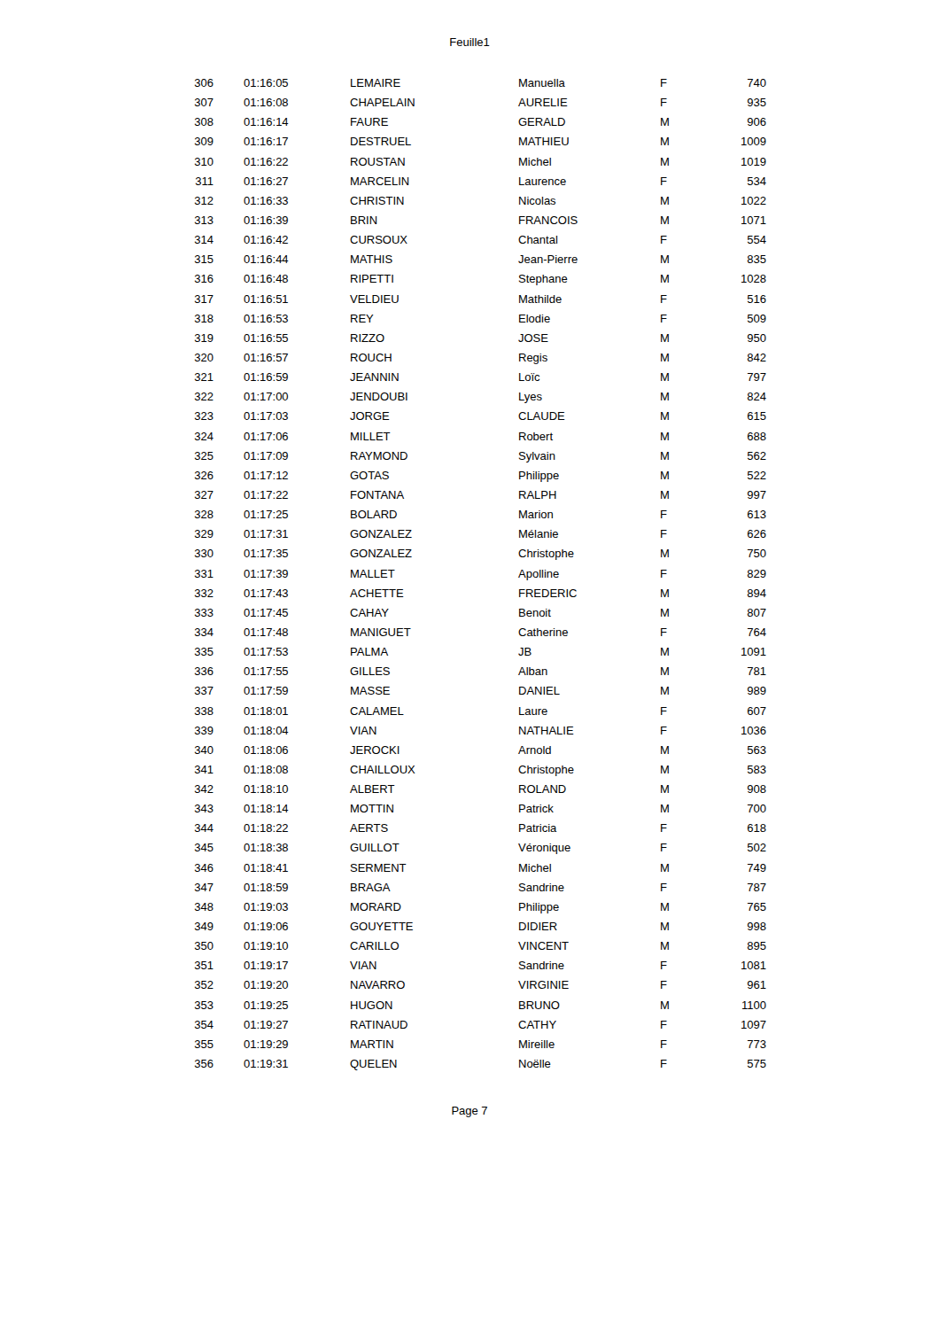Feuille1
| 306 | 01:16:05 | LEMAIRE | Manuella | F | 740 |
| 307 | 01:16:08 | CHAPELAIN | AURELIE | F | 935 |
| 308 | 01:16:14 | FAURE | GERALD | M | 906 |
| 309 | 01:16:17 | DESTRUEL | MATHIEU | M | 1009 |
| 310 | 01:16:22 | ROUSTAN | Michel | M | 1019 |
| 311 | 01:16:27 | MARCELIN | Laurence | F | 534 |
| 312 | 01:16:33 | CHRISTIN | Nicolas | M | 1022 |
| 313 | 01:16:39 | BRIN | FRANCOIS | M | 1071 |
| 314 | 01:16:42 | CURSOUX | Chantal | F | 554 |
| 315 | 01:16:44 | MATHIS | Jean-Pierre | M | 835 |
| 316 | 01:16:48 | RIPETTI | Stephane | M | 1028 |
| 317 | 01:16:51 | VELDIEU | Mathilde | F | 516 |
| 318 | 01:16:53 | REY | Elodie | F | 509 |
| 319 | 01:16:55 | RIZZO | JOSE | M | 950 |
| 320 | 01:16:57 | ROUCH | Regis | M | 842 |
| 321 | 01:16:59 | JEANNIN | Loïc | M | 797 |
| 322 | 01:17:00 | JENDOUBI | Lyes | M | 824 |
| 323 | 01:17:03 | JORGE | CLAUDE | M | 615 |
| 324 | 01:17:06 | MILLET | Robert | M | 688 |
| 325 | 01:17:09 | RAYMOND | Sylvain | M | 562 |
| 326 | 01:17:12 | GOTAS | Philippe | M | 522 |
| 327 | 01:17:22 | FONTANA | RALPH | M | 997 |
| 328 | 01:17:25 | BOLARD | Marion | F | 613 |
| 329 | 01:17:31 | GONZALEZ | Mélanie | F | 626 |
| 330 | 01:17:35 | GONZALEZ | Christophe | M | 750 |
| 331 | 01:17:39 | MALLET | Apolline | F | 829 |
| 332 | 01:17:43 | ACHETTE | FREDERIC | M | 894 |
| 333 | 01:17:45 | CAHAY | Benoit | M | 807 |
| 334 | 01:17:48 | MANIGUET | Catherine | F | 764 |
| 335 | 01:17:53 | PALMA | JB | M | 1091 |
| 336 | 01:17:55 | GILLES | Alban | M | 781 |
| 337 | 01:17:59 | MASSE | DANIEL | M | 989 |
| 338 | 01:18:01 | CALAMEL | Laure | F | 607 |
| 339 | 01:18:04 | VIAN | NATHALIE | F | 1036 |
| 340 | 01:18:06 | JEROCKI | Arnold | M | 563 |
| 341 | 01:18:08 | CHAILLOUX | Christophe | M | 583 |
| 342 | 01:18:10 | ALBERT | ROLAND | M | 908 |
| 343 | 01:18:14 | MOTTIN | Patrick | M | 700 |
| 344 | 01:18:22 | AERTS | Patricia | F | 618 |
| 345 | 01:18:38 | GUILLOT | Véronique | F | 502 |
| 346 | 01:18:41 | SERMENT | Michel | M | 749 |
| 347 | 01:18:59 | BRAGA | Sandrine | F | 787 |
| 348 | 01:19:03 | MORARD | Philippe | M | 765 |
| 349 | 01:19:06 | GOUYETTE | DIDIER | M | 998 |
| 350 | 01:19:10 | CARILLO | VINCENT | M | 895 |
| 351 | 01:19:17 | VIAN | Sandrine | F | 1081 |
| 352 | 01:19:20 | NAVARRO | VIRGINIE | F | 961 |
| 353 | 01:19:25 | HUGON | BRUNO | M | 1100 |
| 354 | 01:19:27 | RATINAUD | CATHY | F | 1097 |
| 355 | 01:19:29 | MARTIN | Mireille | F | 773 |
| 356 | 01:19:31 | QUELEN | Noëlle | F | 575 |
Page 7